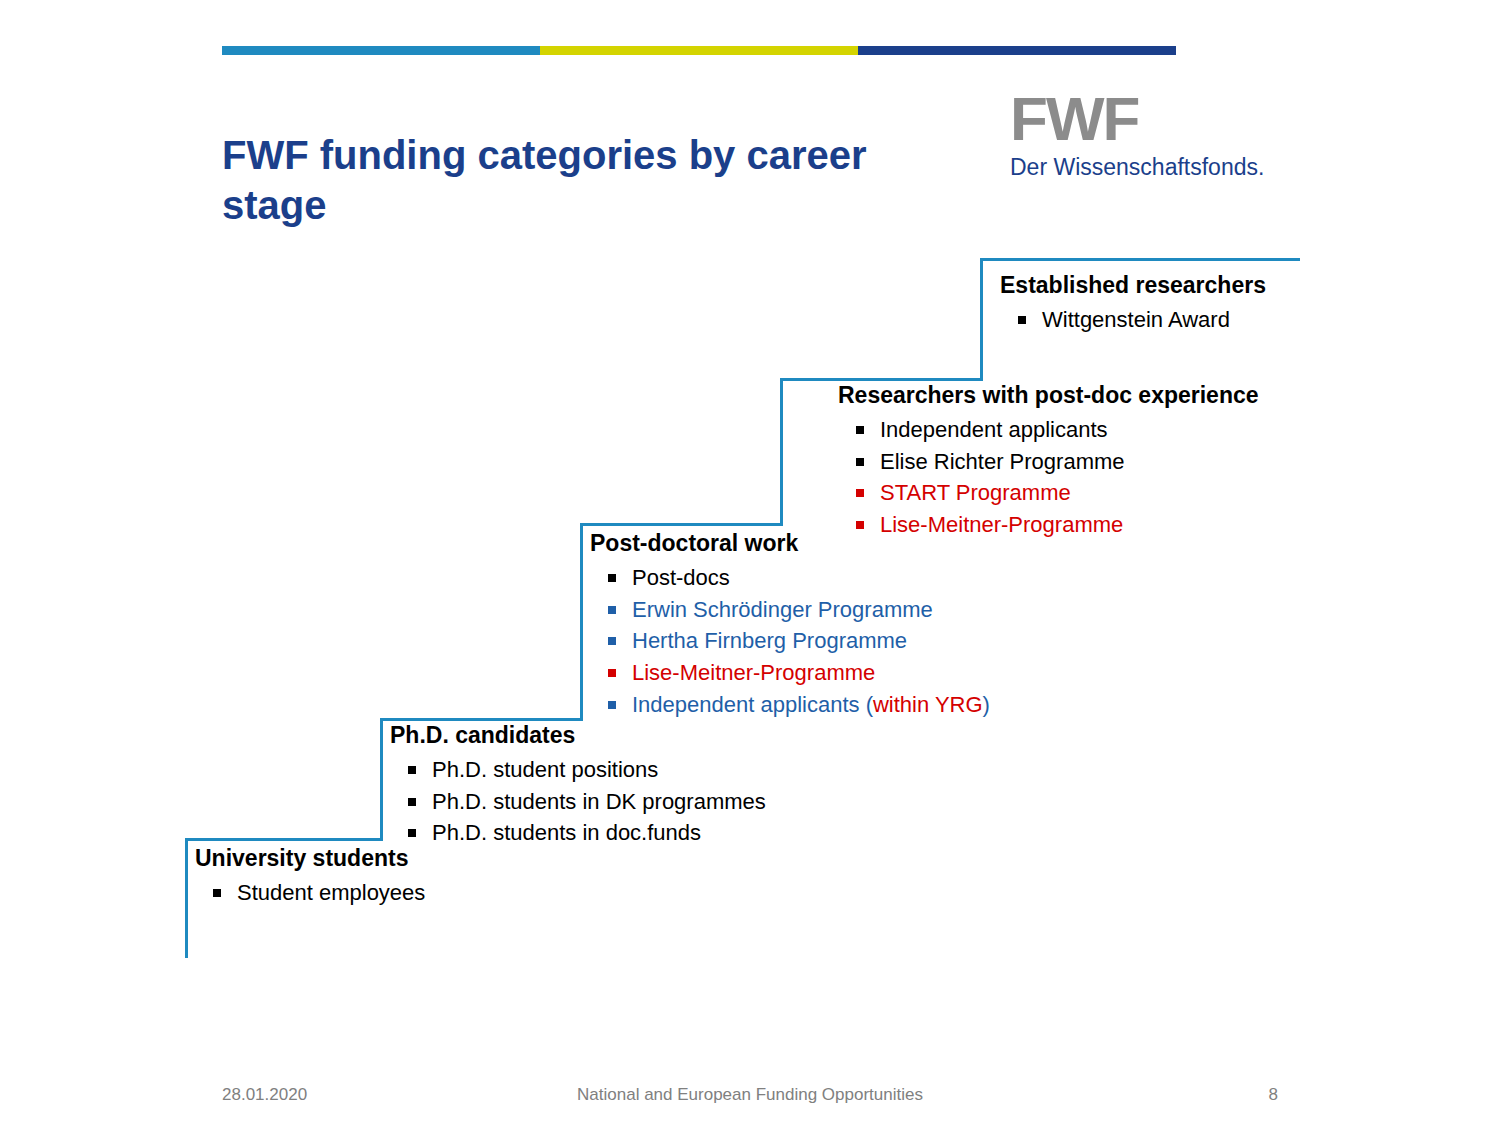FWF
Der Wissenschaftsfonds.
FWF funding categories by career
stage
Established researchers
Wittgenstein Award
Researchers with post-doc experience
Independent applicants
Elise Richter Programme
START Programme
Lise-Meitner-Programme
Post-doctoral work
Post-docs
Erwin Schrödinger Programme
Hertha Firnberg Programme
Lise-Meitner-Programme
Independent applicants (within YRG)
Ph.D. candidates
Ph.D. student positions
Ph.D. students in DK programmes
Ph.D. students in doc.funds
University students
Student employees
28.01.2020 National and European Funding Opportunities 8